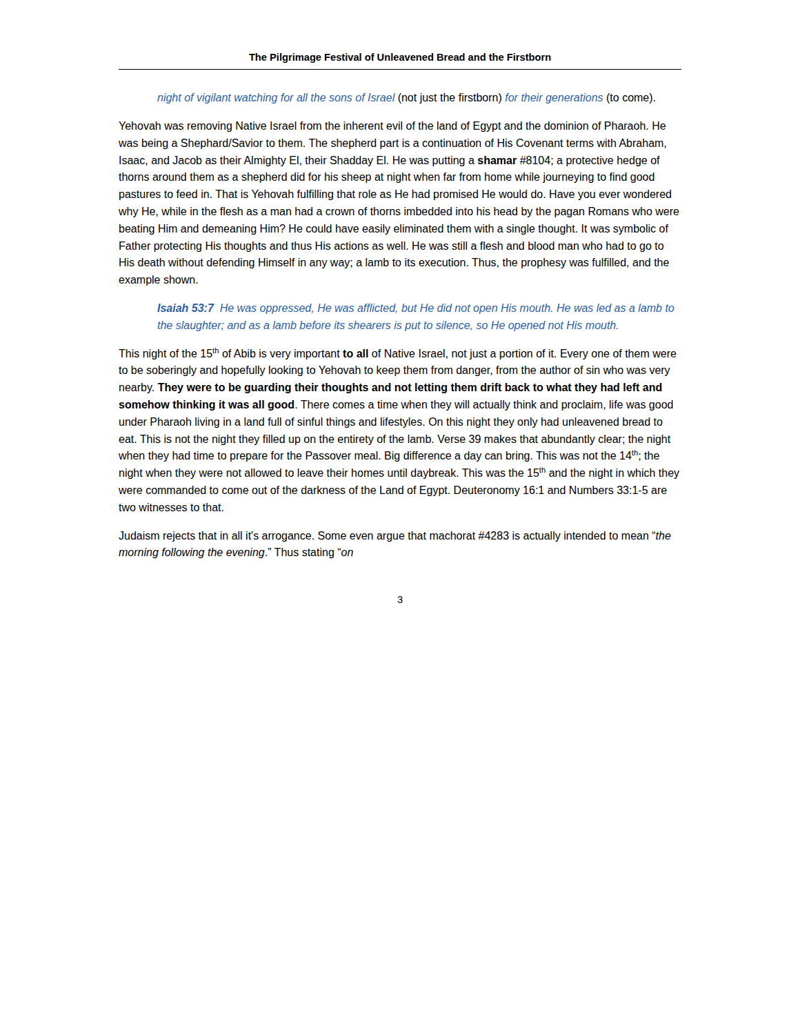The Pilgrimage Festival of Unleavened Bread and the Firstborn
night of vigilant watching for all the sons of Israel (not just the firstborn) for their generations (to come).
Yehovah was removing Native Israel from the inherent evil of the land of Egypt and the dominion of Pharaoh. He was being a Shephard/Savior to them. The shepherd part is a continuation of His Covenant terms with Abraham, Isaac, and Jacob as their Almighty El, their Shadday El. He was putting a shamar #8104; a protective hedge of thorns around them as a shepherd did for his sheep at night when far from home while journeying to find good pastures to feed in. That is Yehovah fulfilling that role as He had promised He would do. Have you ever wondered why He, while in the flesh as a man had a crown of thorns imbedded into his head by the pagan Romans who were beating Him and demeaning Him? He could have easily eliminated them with a single thought. It was symbolic of Father protecting His thoughts and thus His actions as well. He was still a flesh and blood man who had to go to His death without defending Himself in any way; a lamb to its execution. Thus, the prophesy was fulfilled, and the example shown.
Isaiah 53:7 He was oppressed, He was afflicted, but He did not open His mouth. He was led as a lamb to the slaughter; and as a lamb before its shearers is put to silence, so He opened not His mouth.
This night of the 15th of Abib is very important to all of Native Israel, not just a portion of it. Every one of them were to be soberingly and hopefully looking to Yehovah to keep them from danger, from the author of sin who was very nearby. They were to be guarding their thoughts and not letting them drift back to what they had left and somehow thinking it was all good. There comes a time when they will actually think and proclaim, life was good under Pharaoh living in a land full of sinful things and lifestyles. On this night they only had unleavened bread to eat. This is not the night they filled up on the entirety of the lamb. Verse 39 makes that abundantly clear; the night when they had time to prepare for the Passover meal. Big difference a day can bring. This was not the 14th; the night when they were not allowed to leave their homes until daybreak. This was the 15th and the night in which they were commanded to come out of the darkness of the Land of Egypt. Deuteronomy 16:1 and Numbers 33:1-5 are two witnesses to that.
Judaism rejects that in all it's arrogance. Some even argue that machorat #4283 is actually intended to mean “the morning following the evening.” Thus stating “on
3